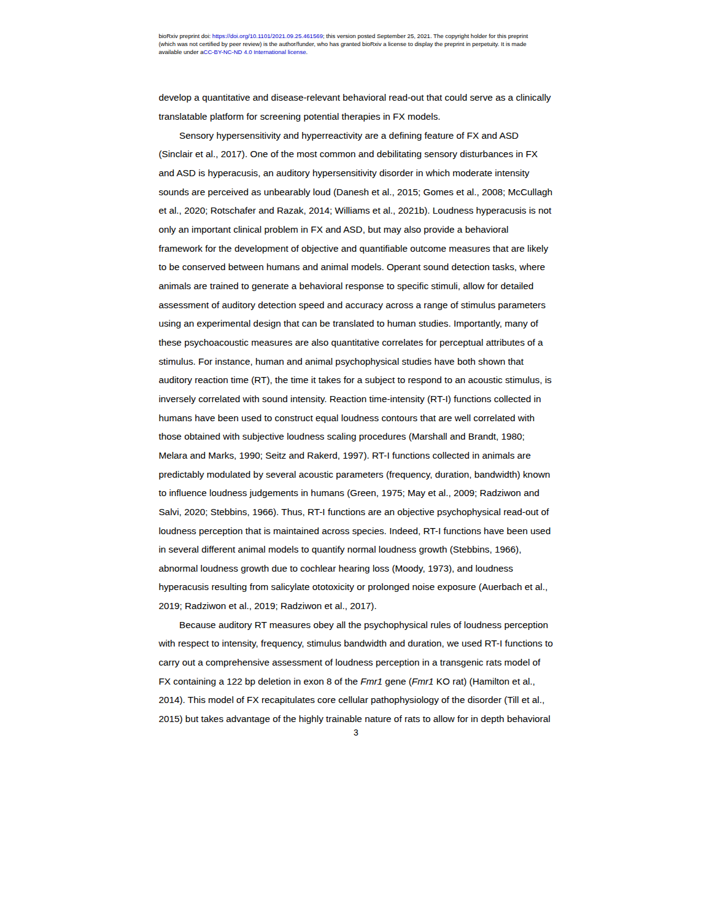bioRxiv preprint doi: https://doi.org/10.1101/2021.09.25.461569; this version posted September 25, 2021. The copyright holder for this preprint
(which was not certified by peer review) is the author/funder, who has granted bioRxiv a license to display the preprint in perpetuity. It is made
available under aCC-BY-NC-ND 4.0 International license.
develop a quantitative and disease-relevant behavioral read-out that could serve as a clinically translatable platform for screening potential therapies in FX models.
Sensory hypersensitivity and hyperreactivity are a defining feature of FX and ASD (Sinclair et al., 2017). One of the most common and debilitating sensory disturbances in FX and ASD is hyperacusis, an auditory hypersensitivity disorder in which moderate intensity sounds are perceived as unbearably loud (Danesh et al., 2015; Gomes et al., 2008; McCullagh et al., 2020; Rotschafer and Razak, 2014; Williams et al., 2021b). Loudness hyperacusis is not only an important clinical problem in FX and ASD, but may also provide a behavioral framework for the development of objective and quantifiable outcome measures that are likely to be conserved between humans and animal models. Operant sound detection tasks, where animals are trained to generate a behavioral response to specific stimuli, allow for detailed assessment of auditory detection speed and accuracy across a range of stimulus parameters using an experimental design that can be translated to human studies. Importantly, many of these psychoacoustic measures are also quantitative correlates for perceptual attributes of a stimulus. For instance, human and animal psychophysical studies have both shown that auditory reaction time (RT), the time it takes for a subject to respond to an acoustic stimulus, is inversely correlated with sound intensity. Reaction time-intensity (RT-I) functions collected in humans have been used to construct equal loudness contours that are well correlated with those obtained with subjective loudness scaling procedures (Marshall and Brandt, 1980; Melara and Marks, 1990; Seitz and Rakerd, 1997). RT-I functions collected in animals are predictably modulated by several acoustic parameters (frequency, duration, bandwidth) known to influence loudness judgements in humans (Green, 1975; May et al., 2009; Radziwon and Salvi, 2020; Stebbins, 1966). Thus, RT-I functions are an objective psychophysical read-out of loudness perception that is maintained across species. Indeed, RT-I functions have been used in several different animal models to quantify normal loudness growth (Stebbins, 1966), abnormal loudness growth due to cochlear hearing loss (Moody, 1973), and loudness hyperacusis resulting from salicylate ototoxicity or prolonged noise exposure (Auerbach et al., 2019; Radziwon et al., 2019; Radziwon et al., 2017).
Because auditory RT measures obey all the psychophysical rules of loudness perception with respect to intensity, frequency, stimulus bandwidth and duration, we used RT-I functions to carry out a comprehensive assessment of loudness perception in a transgenic rats model of FX containing a 122 bp deletion in exon 8 of the Fmr1 gene (Fmr1 KO rat) (Hamilton et al., 2014). This model of FX recapitulates core cellular pathophysiology of the disorder (Till et al., 2015) but takes advantage of the highly trainable nature of rats to allow for in depth behavioral
3